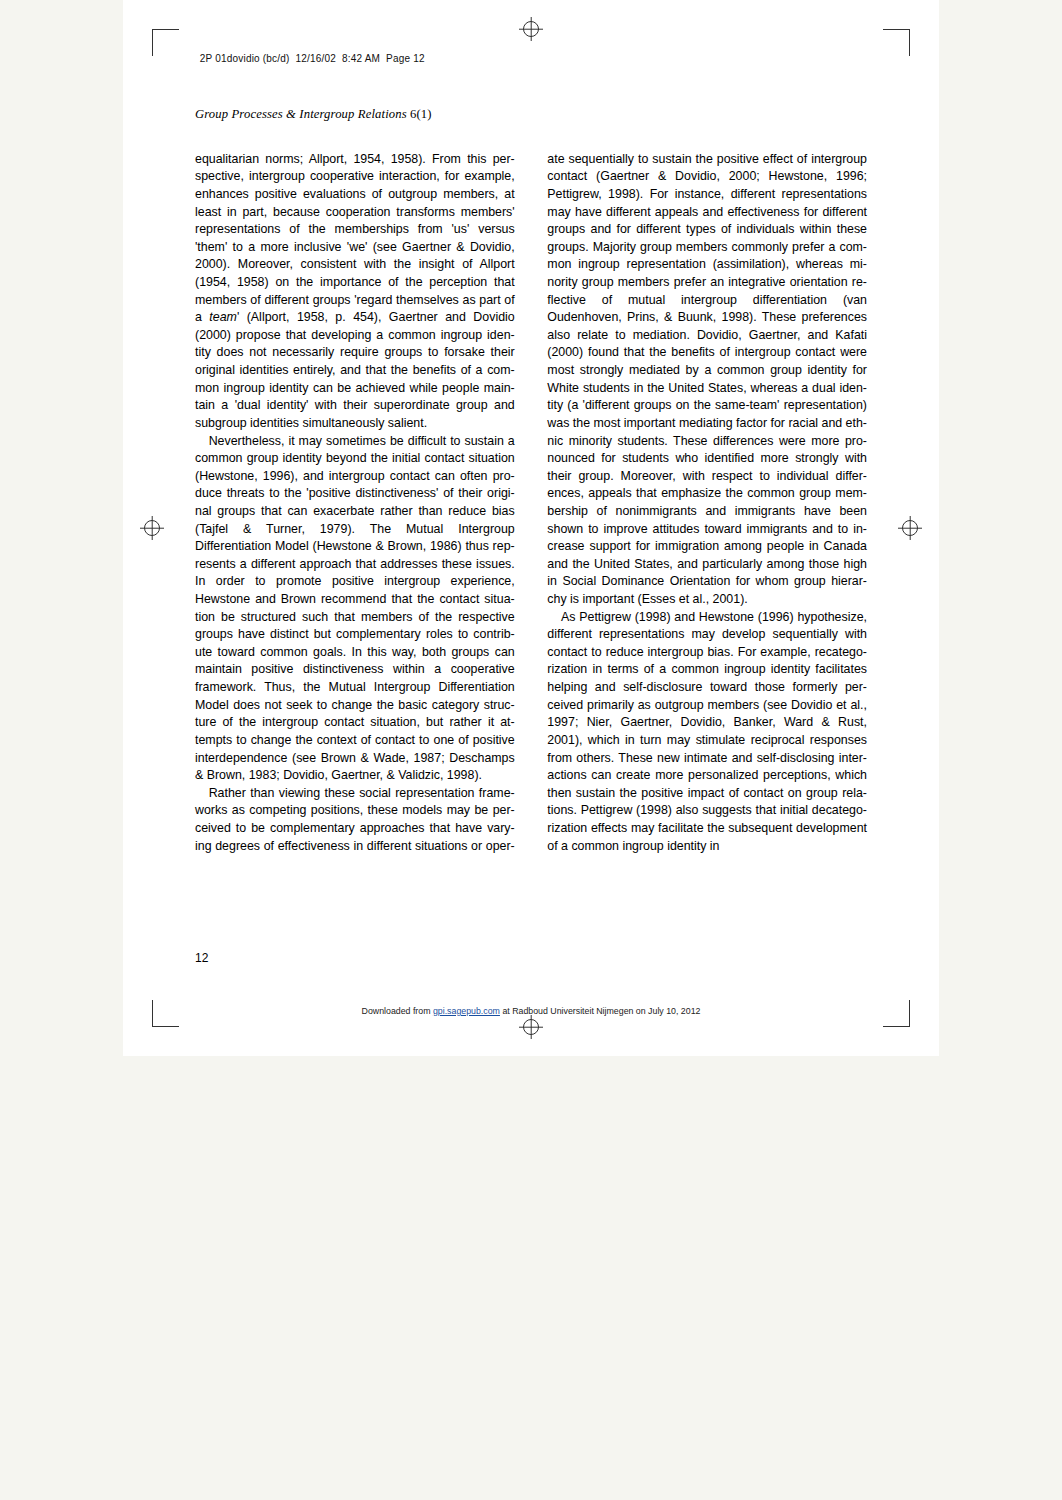2P 01dovidio (bc/d) 12/16/02 8:42 AM Page 12
Group Processes & Intergroup Relations 6(1)
equalitarian norms; Allport, 1954, 1958). From this perspective, intergroup cooperative interaction, for example, enhances positive evaluations of outgroup members, at least in part, because cooperation transforms members' representations of the memberships from 'us' versus 'them' to a more inclusive 'we' (see Gaertner & Dovidio, 2000). Moreover, consistent with the insight of Allport (1954, 1958) on the importance of the perception that members of different groups 'regard themselves as part of a team' (Allport, 1958, p. 454), Gaertner and Dovidio (2000) propose that developing a common ingroup identity does not necessarily require groups to forsake their original identities entirely, and that the benefits of a common ingroup identity can be achieved while people maintain a 'dual identity' with their superordinate group and subgroup identities simultaneously salient.
Nevertheless, it may sometimes be difficult to sustain a common group identity beyond the initial contact situation (Hewstone, 1996), and intergroup contact can often produce threats to the 'positive distinctiveness' of their original groups that can exacerbate rather than reduce bias (Tajfel & Turner, 1979). The Mutual Intergroup Differentiation Model (Hewstone & Brown, 1986) thus represents a different approach that addresses these issues. In order to promote positive intergroup experience, Hewstone and Brown recommend that the contact situation be structured such that members of the respective groups have distinct but complementary roles to contribute toward common goals. In this way, both groups can maintain positive distinctiveness within a cooperative framework. Thus, the Mutual Intergroup Differentiation Model does not seek to change the basic category structure of the intergroup contact situation, but rather it attempts to change the context of contact to one of positive interdependence (see Brown & Wade, 1987; Deschamps & Brown, 1983; Dovidio, Gaertner, & Validzic, 1998).
Rather than viewing these social representation frameworks as competing positions, these models may be perceived to be complementary approaches that have varying degrees of effectiveness in different situations or operate sequentially to sustain the positive effect of intergroup contact (Gaertner & Dovidio, 2000; Hewstone, 1996; Pettigrew, 1998). For instance, different representations may have different appeals and effectiveness for different groups and for different types of individuals within these groups. Majority group members commonly prefer a common ingroup representation (assimilation), whereas minority group members prefer an integrative orientation reflective of mutual intergroup differentiation (van Oudenhoven, Prins, & Buunk, 1998). These preferences also relate to mediation. Dovidio, Gaertner, and Kafati (2000) found that the benefits of intergroup contact were most strongly mediated by a common group identity for White students in the United States, whereas a dual identity (a 'different groups on the same-team' representation) was the most important mediating factor for racial and ethnic minority students. These differences were more pronounced for students who identified more strongly with their group. Moreover, with respect to individual differences, appeals that emphasize the common group membership of nonimmigrants and immigrants have been shown to improve attitudes toward immigrants and to increase support for immigration among people in Canada and the United States, and particularly among those high in Social Dominance Orientation for whom group hierarchy is important (Esses et al., 2001).
As Pettigrew (1998) and Hewstone (1996) hypothesize, different representations may develop sequentially with contact to reduce intergroup bias. For example, recategorization in terms of a common ingroup identity facilitates helping and self-disclosure toward those formerly perceived primarily as outgroup members (see Dovidio et al., 1997; Nier, Gaertner, Dovidio, Banker, Ward & Rust, 2001), which in turn may stimulate reciprocal responses from others. These new intimate and self-disclosing interactions can create more personalized perceptions, which then sustain the positive impact of contact on group relations. Pettigrew (1998) also suggests that initial decategorization effects may facilitate the subsequent development of a common ingroup identity in
12
Downloaded from gpi.sagepub.com at Radboud Universiteit Nijmegen on July 10, 2012